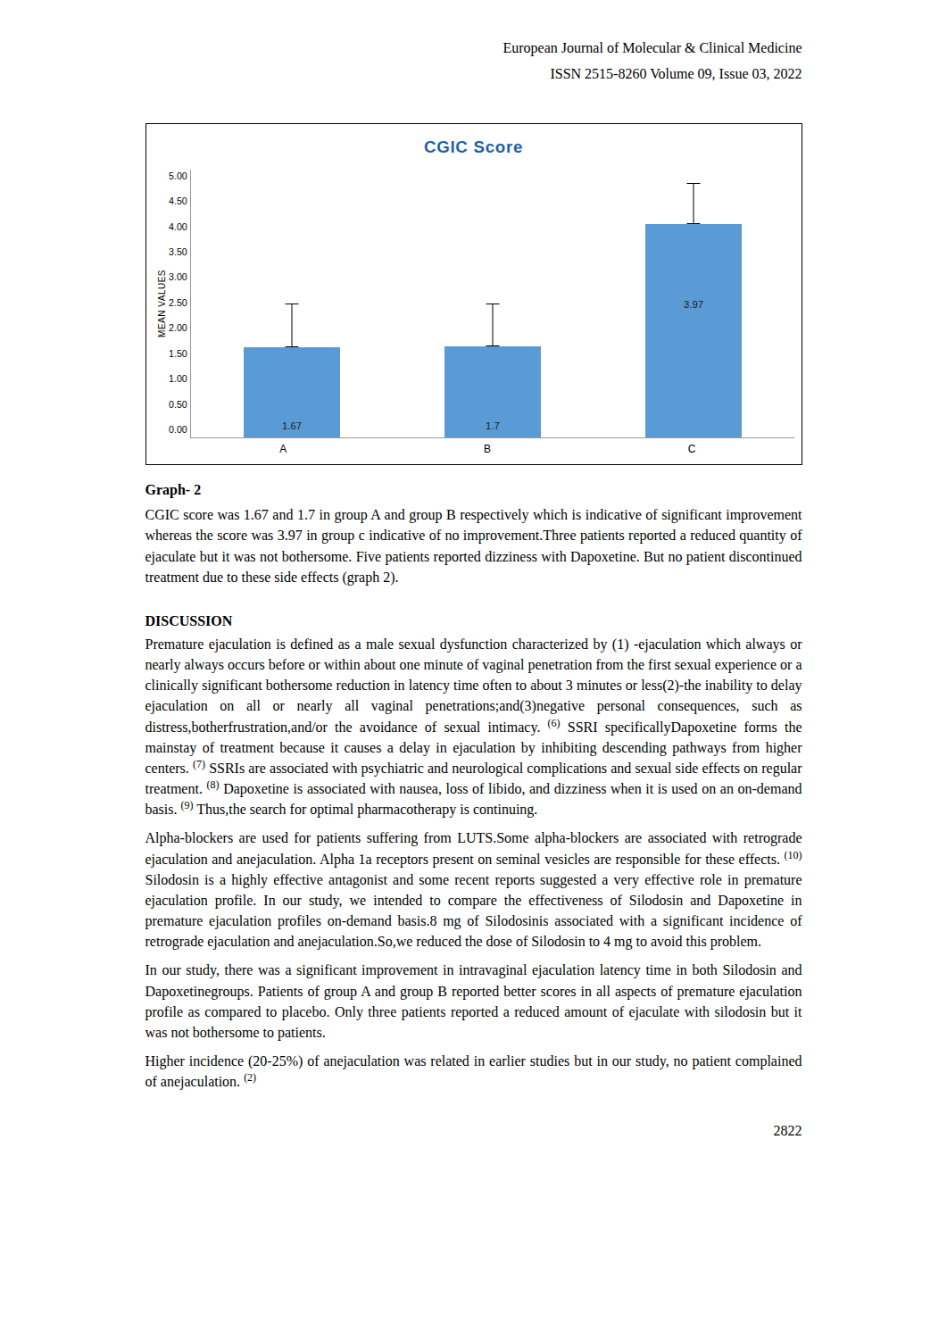European Journal of Molecular & Clinical Medicine ISSN 2515-8260 Volume 09, Issue 03, 2022
CGIC Score
MEAN VALUES
5.00 4.50 4.00 3.50 3.00 2.50 2.00 1.50 1.00 0.50 0.00
1.67
1.7
3.97
A B C
Graph- 2
CGIC score was 1.67 and 1.7 in group A and group B respectively which is indicative of significant improvement whereas the score was 3.97 in group c indicative of no improvement.Three patients reported a reduced quantity of ejaculate but it was not bothersome. Five patients reported dizziness with Dapoxetine. But no patient discontinued treatment due to these side effects (graph 2).
DISCUSSION
Premature ejaculation is defined as a male sexual dysfunction characterized by (1) -ejaculation which always or nearly always occurs before or within about one minute of vaginal penetration from the first sexual experience or a clinically significant bothersome reduction in latency time often to about 3 minutes or less(2)-the inability to delay ejaculation on all or nearly all vaginal penetrations;and(3)negative personal consequences, such as distress,botherfrustration,and/or the avoidance of sexual intimacy. (6) SSRI specificallyDapoxetine forms the mainstay of treatment because it causes a delay in ejaculation by inhibiting descending pathways from higher centers. (7) SSRIs are associated with psychiatric and neurological complications and sexual side effects on regular treatment. (8) Dapoxetine is associated with nausea, loss of libido, and dizziness when it is used on an on-demand basis. (9) Thus,the search for optimal pharmacotherapy is continuing.
Alpha-blockers are used for patients suffering from LUTS.Some alpha-blockers are associated with retrograde ejaculation and anejaculation. Alpha 1a receptors present on seminal vesicles are responsible for these effects. (10) Silodosin is a highly effective antagonist and some recent reports suggested a very effective role in premature ejaculation profile. In our study, we intended to compare the effectiveness of Silodosin and Dapoxetine in premature ejaculation profiles on-demand basis.8 mg of Silodosinis associated with a significant incidence of retrograde ejaculation and anejaculation.So,we reduced the dose of Silodosin to 4 mg to avoid this problem.
In our study, there was a significant improvement in intravaginal ejaculation latency time in both Silodosin and Dapoxetinegroups. Patients of group A and group B reported better scores in all aspects of premature ejaculation profile as compared to placebo. Only three patients reported a reduced amount of ejaculate with silodosin but it was not bothersome to patients.
Higher incidence (20-25%) of anejaculation was related in earlier studies but in our study, no patient complained of anejaculation. (2)
2822